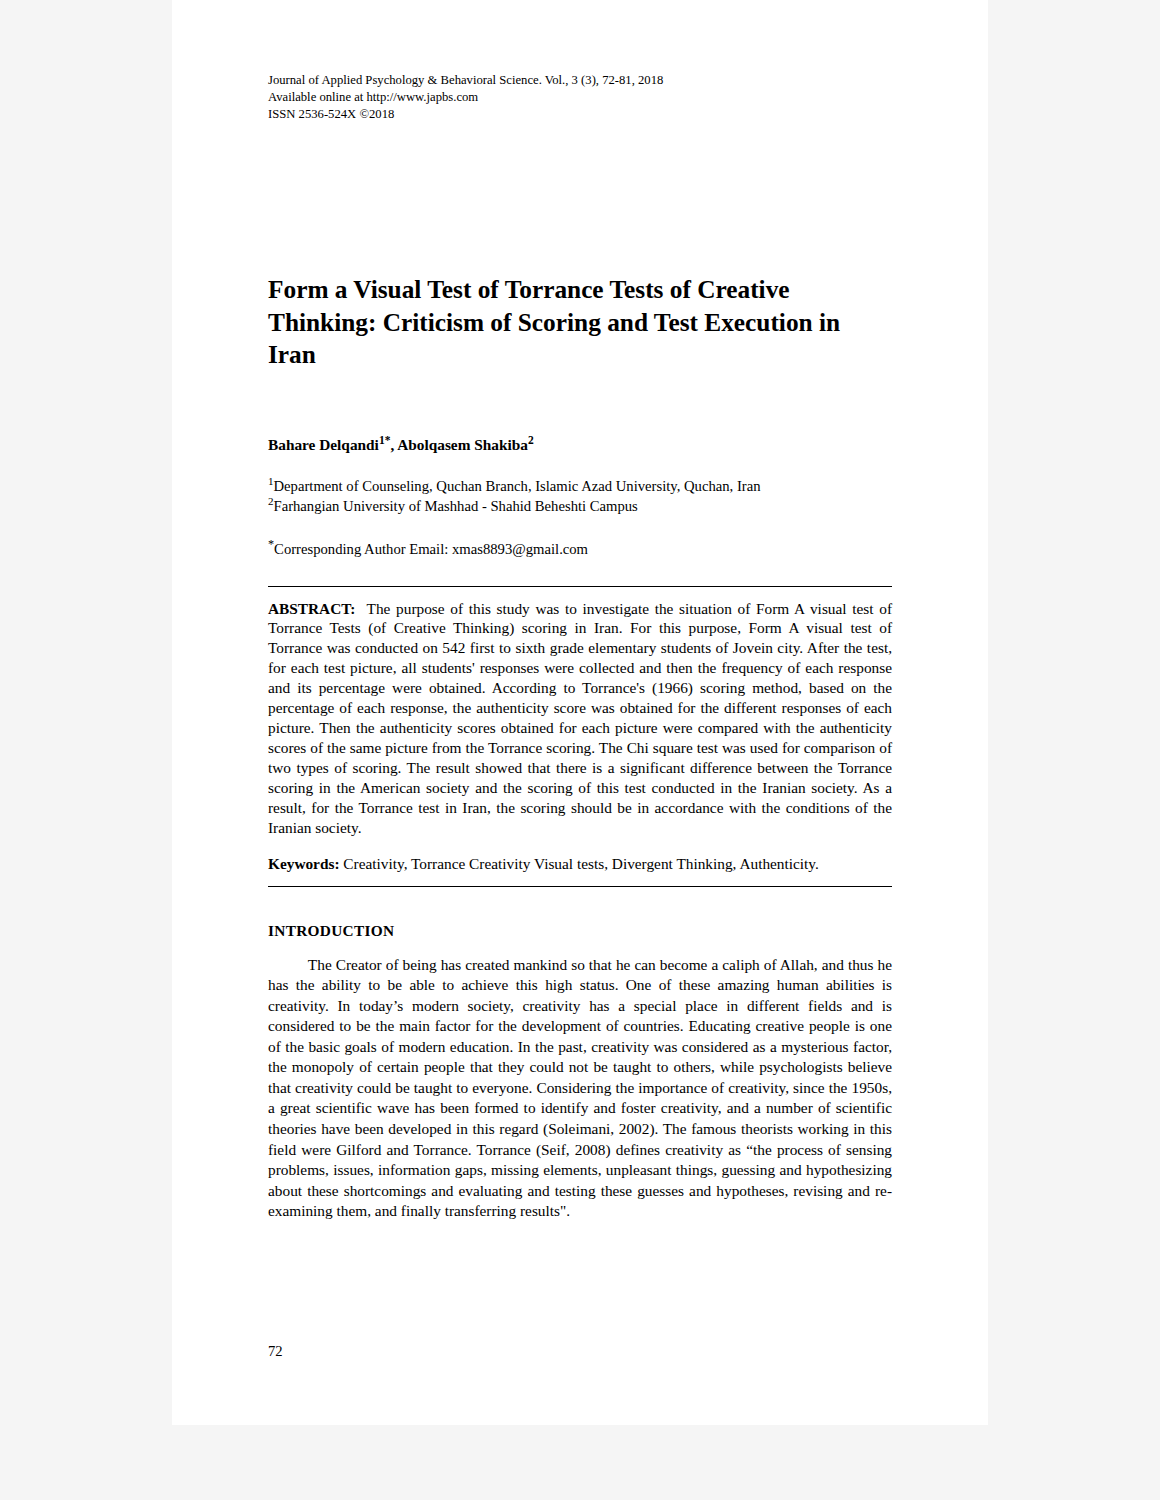Journal of Applied Psychology & Behavioral Science. Vol., 3 (3), 72-81, 2018
Available online at http://www.japbs.com
ISSN 2536-524X ©2018
Form a Visual Test of Torrance Tests of Creative Thinking: Criticism of Scoring and Test Execution in Iran
Bahare Delqandi1*, Abolqasem Shakiba2
1Department of Counseling, Quchan Branch, Islamic Azad University, Quchan, Iran
2Farhangian University of Mashhad - Shahid Beheshti Campus
*Corresponding Author Email: xmas8893@gmail.com
ABSTRACT: The purpose of this study was to investigate the situation of Form A visual test of Torrance Tests (of Creative Thinking) scoring in Iran. For this purpose, Form A visual test of Torrance was conducted on 542 first to sixth grade elementary students of Jovein city. After the test, for each test picture, all students' responses were collected and then the frequency of each response and its percentage were obtained. According to Torrance's (1966) scoring method, based on the percentage of each response, the authenticity score was obtained for the different responses of each picture. Then the authenticity scores obtained for each picture were compared with the authenticity scores of the same picture from the Torrance scoring. The Chi square test was used for comparison of two types of scoring. The result showed that there is a significant difference between the Torrance scoring in the American society and the scoring of this test conducted in the Iranian society. As a result, for the Torrance test in Iran, the scoring should be in accordance with the conditions of the Iranian society.
Keywords: Creativity, Torrance Creativity Visual tests, Divergent Thinking, Authenticity.
INTRODUCTION
The Creator of being has created mankind so that he can become a caliph of Allah, and thus he has the ability to be able to achieve this high status. One of these amazing human abilities is creativity. In today’s modern society, creativity has a special place in different fields and is considered to be the main factor for the development of countries. Educating creative people is one of the basic goals of modern education. In the past, creativity was considered as a mysterious factor, the monopoly of certain people that they could not be taught to others, while psychologists believe that creativity could be taught to everyone. Considering the importance of creativity, since the 1950s, a great scientific wave has been formed to identify and foster creativity, and a number of scientific theories have been developed in this regard (Soleimani, 2002). The famous theorists working in this field were Gilford and Torrance. Torrance (Seif, 2008) defines creativity as “the process of sensing problems, issues, information gaps, missing elements, unpleasant things, guessing and hypothesizing about these shortcomings and evaluating and testing these guesses and hypotheses, revising and re-examining them, and finally transferring results".
72